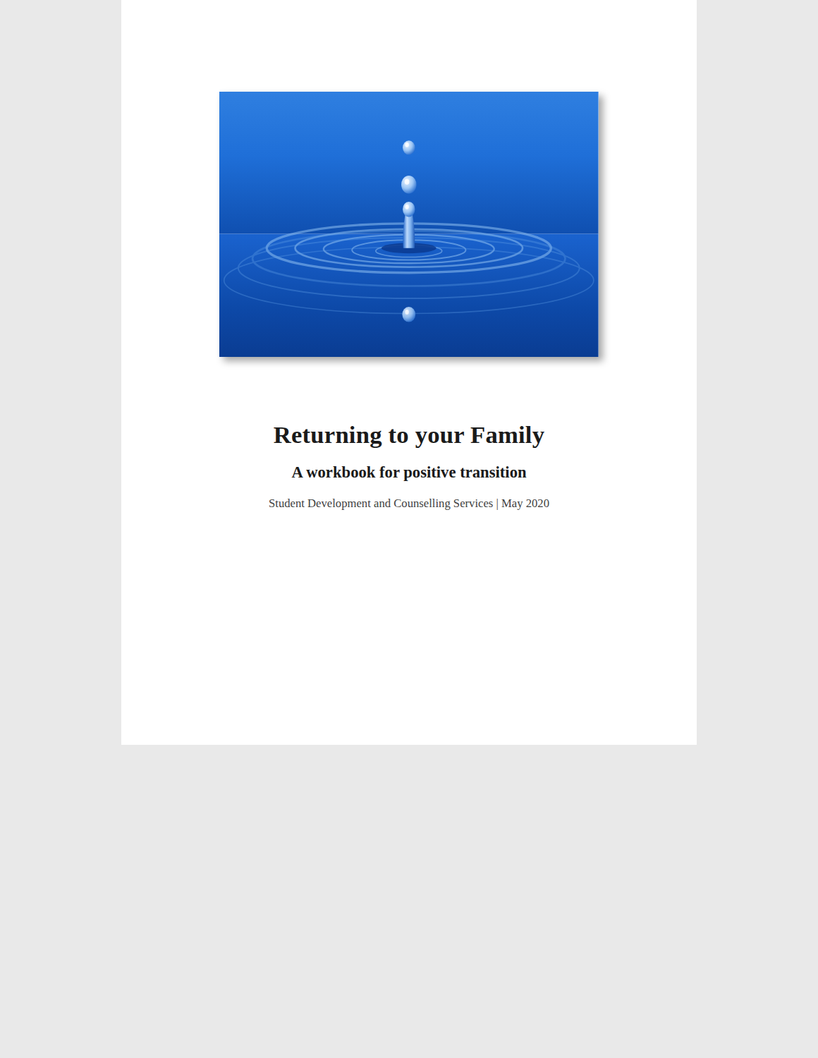Returning to your Family
A workbook for positive transition
Student Development and Counselling Services | May 2020